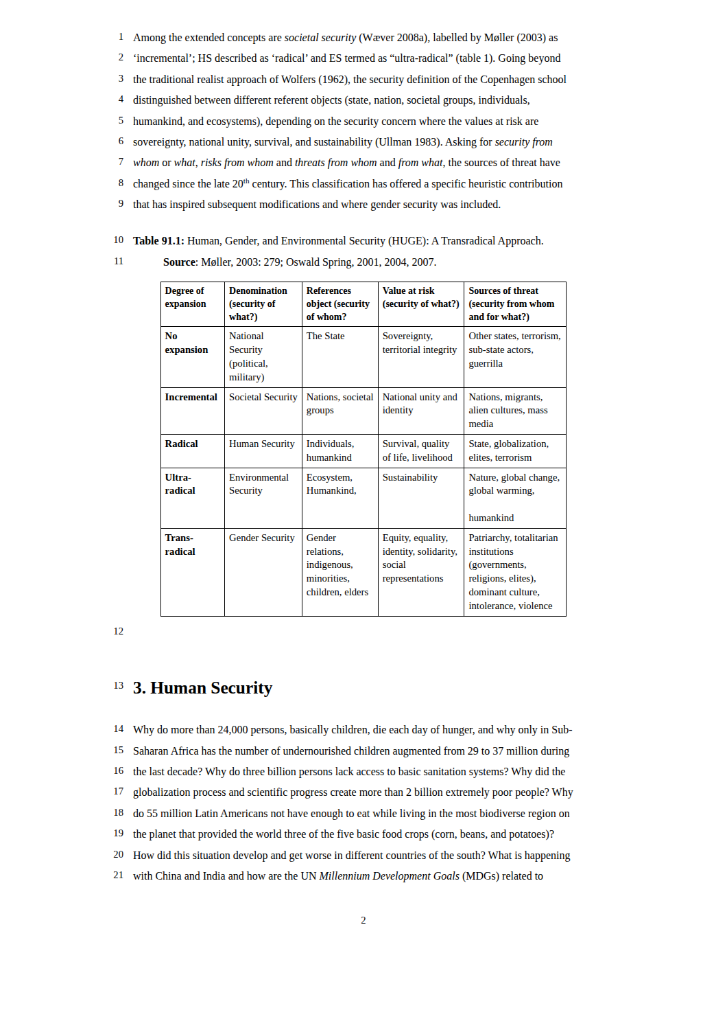1 Among the extended concepts are societal security (Wæver 2008a), labelled by Møller (2003) as 2‘incremental’; HS described as ‘radical’ and ES termed as “ultra-radical” (table 1). Going beyond 3the traditional realist approach of Wolfers (1962), the security definition of the Copenhagen school 4distinguished between different referent objects (state, nation, societal groups, individuals, 5humankind, and ecosystems), depending on the security concern where the values at risk are 6sovereignty, national unity, survival, and sustainability (Ullman 1983). Asking for security from 7 whom or what, risks from whom and threats from whom and from what, the sources of threat have 8changed since the late 20th century. This classification has offered a specific heuristic contribution 9that has inspired subsequent modifications and where gender security was included.
10 Table 91.1: Human, Gender, and Environmental Security (HUGE): A Transradical Approach. 11 Source: Møller, 2003: 279; Oswald Spring, 2001, 2004, 2007.
| Degree of expansion | Denomination (security of what?) | References object (security of whom? | Value at risk (security of what?) | Sources of threat (security from whom and for what?) |
| --- | --- | --- | --- | --- |
| No expansion | National Security (political, military) | The State | Sovereignty, territorial integrity | Other states, terrorism, sub-state actors, guerrilla |
| Incremental | Societal Security | Nations, societal groups | National unity and identity | Nations, migrants, alien cultures, mass media |
| Radical | Human Security | Individuals, humankind | Survival, quality of life, livelihood | State, globalization, elites, terrorism |
| Ultra-radical | Environmental Security | Ecosystem, Humankind, | Sustainability | Nature, global change, global warming, humankind |
| Trans-radical | Gender Security | Gender relations, indigenous, minorities, children, elders | Equity, equality, identity, solidarity, social representations | Patriarchy, totalitarian institutions (governments, religions, elites), dominant culture, intolerance, violence |
12
133. Human Security
14 Why do more than 24,000 persons, basically children, die each day of hunger, and why only in Sub- 15 Saharan Africa has the number of undernourished children augmented from 29 to 37 million during 16the last decade? Why do three billion persons lack access to basic sanitation systems? Why did the 17globalization process and scientific progress create more than 2 billion extremely poor people? Why 18do 55 million Latin Americans not have enough to eat while living in the most biodiverse region on 19the planet that provided the world three of the five basic food crops (corn, beans, and potatoes)? 20 How did this situation develop and get worse in different countries of the south? What is happening 21with China and India and how are the UN Millennium Development Goals (MDGs) related to
2